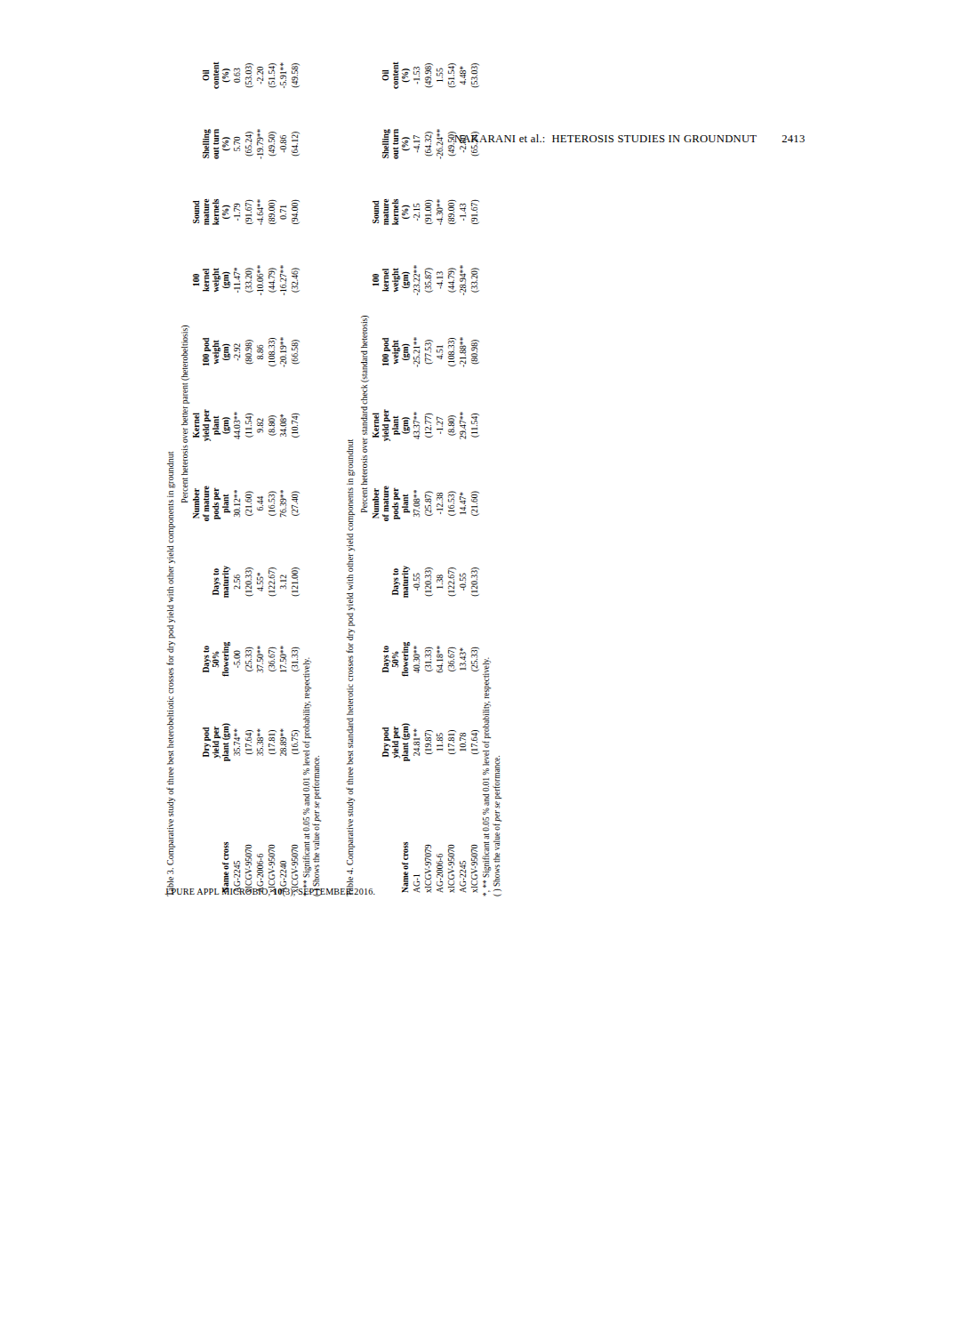NAKARANI et al.: HETEROSIS STUDIES IN GROUNDNUT2413
Table 3. Comparative study of three best heterobeltiotic crosses for dry pod yield with other yield components in groundnut
| Name of cross | Percent heterosis over better parent (heterobeltiosis) |
| --- | --- |
| Dry pod yield per plant (gm) | Days to 50% flowering | Days to maturity | Number of mature pods per plant | Kernel yield per plant (gm) | 100 pod weight (gm) | 100 kernel weight (gm) | Sound mature kernels (%) | Shelling out turn (%) | Oil content (%) |
| AG-2245 | 35.74** | -5.00 | 2.56 | 30.12** | 44.03** | -2.92 | -11.47* | -1.79 | 5.70 | 0.63 |
| xICGV-95070 | (17.64) | (25.33) | (120.33) | (21.60) | (11.54) | (80.98) | (33.20) | (91.67) | (65.24) | (53.03) |
| AG-2006-6 | 35.38** | 37.50** | 4.55* | 6.44 | 9.82 | 8.86 | -10.06** | -4.64** | -19.79** | -2.20 |
| xICGV-95070 | (17.81) | (36.67) | (122.67) | (16.53) | (8.80) | (108.33) | (44.79) | (89.00) | (49.50) | (51.54) |
| AG-2240 | 28.89** | 17.50** | 3.12 | 76.39** | 34.08* | -20.19** | -16.27** | 0.71 | -0.86 | -5.91** |
| xICGV-95070 | (16.75) | (31.33) | (121.00) | (27.40) | (10.74) | (66.58) | (32.46) | (94.00) | (64.12) | (49.58) |
*, ** Significant at 0.05 % and 0.01 % level of probability, respectively.
( ) Shows the value of per se performance.
Table 4. Comparative study of three best standard heterotic crosses for dry pod yield with other yield components in groundnut
| Name of cross | Percent heterosis over standard check (standard heterosis) |
| --- | --- |
| Dry pod yield per plant (gm) | Days to 50% flowering | Days to maturity | Number of mature pods per plant | Kernel yield per plant (gm) | 100 pod weight (gm) | 100 kernel weight (gm) | Sound mature kernels (%) | Shelling out turn (%) | Oil content (%) |
| AG-1 | 24.81** | 40.30** | -0.55 | 37.08** | 43.37** | -25.21** | -23.22** | -2.15 | -4.17 | -1.53 |
| xICGV-97079 | (19.87) | (31.33) | (120.33) | (25.87) | (12.77) | (77.53) | (35.87) | (91.00) | (64.32) | (49.98) |
| AG-2006-6 | 11.85 | 64.18** | 1.38 | -12.38 | -1.27 | 4.51 | -4.13 | -4.30** | -26.24** | 1.55 |
| xICGV-95070 | (17.81) | (36.67) | (122.67) | (16.53) | (8.80) | (108.33) | (44.79) | (89.00) | (49.50) | (51.54) |
| AG-2245 | 10.78 | 13.43* | -0.55 | 14.47* | 29.47** | -21.88** | -28.94** | -1.43 | -2.80 | 4.48* |
| xICGV-95070 | (17.64) | (25.33) | (120.33) | (21.60) | (11.54) | (80.98) | (33.20) | (91.67) | (65.24) | (53.03) |
*, ** Significant at 0.05 % and 0.01 % level of probability, respectively.
( ) Shows the value of per se performance.
J PURE APPL MICROBIO, 10(3), SEPTEMBER 2016.